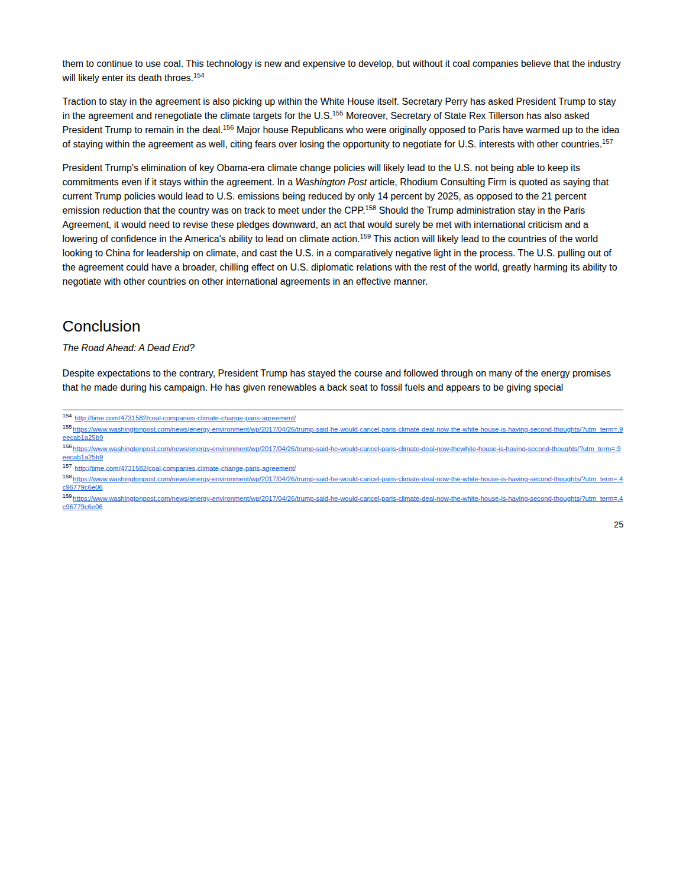them to continue to use coal. This technology is new and expensive to develop, but without it coal companies believe that the industry will likely enter its death throes.154
Traction to stay in the agreement is also picking up within the White House itself. Secretary Perry has asked President Trump to stay in the agreement and renegotiate the climate targets for the U.S.155 Moreover, Secretary of State Rex Tillerson has also asked President Trump to remain in the deal.156 Major house Republicans who were originally opposed to Paris have warmed up to the idea of staying within the agreement as well, citing fears over losing the opportunity to negotiate for U.S. interests with other countries.157
President Trump's elimination of key Obama-era climate change policies will likely lead to the U.S. not being able to keep its commitments even if it stays within the agreement. In a Washington Post article, Rhodium Consulting Firm is quoted as saying that current Trump policies would lead to U.S. emissions being reduced by only 14 percent by 2025, as opposed to the 21 percent emission reduction that the country was on track to meet under the CPP.158 Should the Trump administration stay in the Paris Agreement, it would need to revise these pledges downward, an act that would surely be met with international criticism and a lowering of confidence in the America's ability to lead on climate action.159 This action will likely lead to the countries of the world looking to China for leadership on climate, and cast the U.S. in a comparatively negative light in the process. The U.S. pulling out of the agreement could have a broader, chilling effect on U.S. diplomatic relations with the rest of the world, greatly harming its ability to negotiate with other countries on other international agreements in an effective manner.
Conclusion
The Road Ahead: A Dead End?
Despite expectations to the contrary, President Trump has stayed the course and followed through on many of the energy promises that he made during his campaign. He has given renewables a back seat to fossil fuels and appears to be giving special
154 http://time.com/4731582/coal-companies-climate-change-paris-agreement/
155 https://www.washingtonpost.com/news/energy-environment/wp/2017/04/26/trump-said-he-would-cancel-paris-climate-deal-now-the-white-house-is-having-second-thoughts/?utm_term=.9eecab1a25b9
156 https://www.washingtonpost.com/news/energy-environment/wp/2017/04/26/trump-said-he-would-cancel-paris-climate-deal-now-thewhite-house-is-having-second-thoughts/?utm_term=.9eecab1a25b9
157 http://time.com/4731582/coal-companies-climate-change-paris-agreement/
158 https://www.washingtonpost.com/news/energy-environment/wp/2017/04/26/trump-said-he-would-cancel-paris-climate-deal-now-the-white-house-is-having-second-thoughts/?utm_term=.4c96779c6e06
159 https://www.washingtonpost.com/news/energy-environment/wp/2017/04/26/trump-said-he-would-cancel-paris-climate-deal-now-the-white-house-is-having-second-thoughts/?utm_term=.4c96779c6e06
25